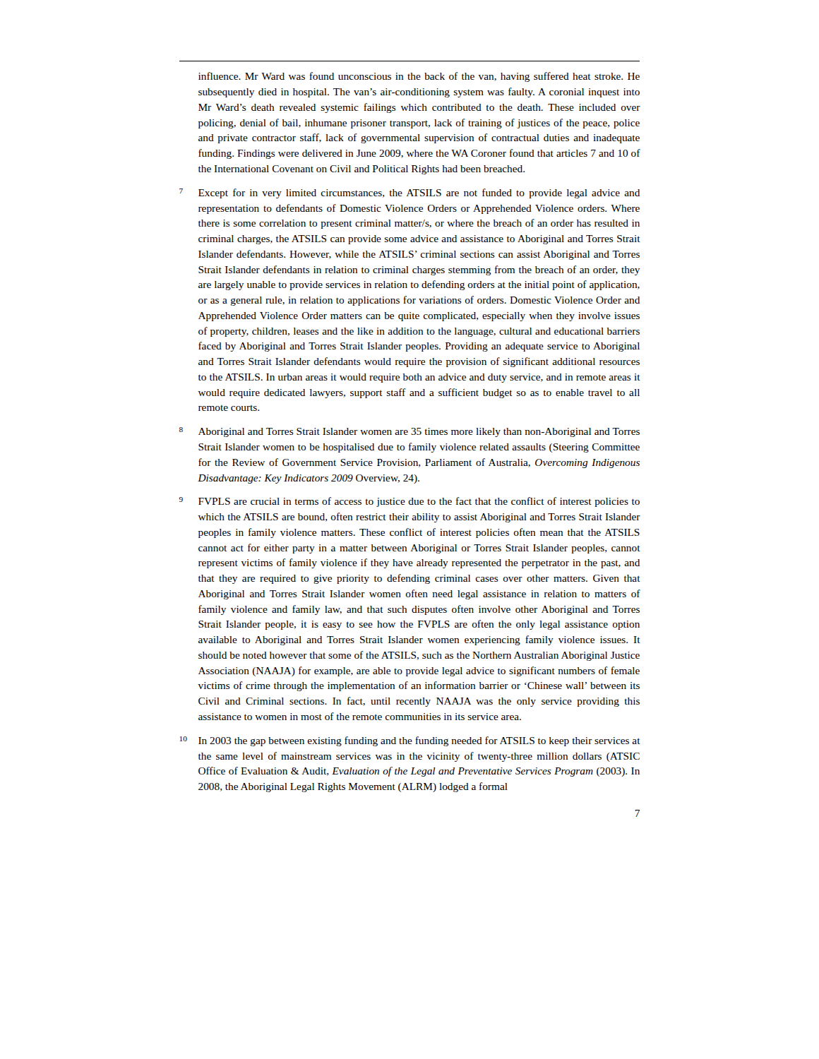influence. Mr Ward was found unconscious in the back of the van, having suffered heat stroke. He subsequently died in hospital. The van’s air-conditioning system was faulty. A coronial inquest into Mr Ward’s death revealed systemic failings which contributed to the death. These included over policing, denial of bail, inhumane prisoner transport, lack of training of justices of the peace, police and private contractor staff, lack of governmental supervision of contractual duties and inadequate funding. Findings were delivered in June 2009, where the WA Coroner found that articles 7 and 10 of the International Covenant on Civil and Political Rights had been breached.
7 Except for in very limited circumstances, the ATSILS are not funded to provide legal advice and representation to defendants of Domestic Violence Orders or Apprehended Violence orders. Where there is some correlation to present criminal matter/s, or where the breach of an order has resulted in criminal charges, the ATSILS can provide some advice and assistance to Aboriginal and Torres Strait Islander defendants. However, while the ATSILS’ criminal sections can assist Aboriginal and Torres Strait Islander defendants in relation to criminal charges stemming from the breach of an order, they are largely unable to provide services in relation to defending orders at the initial point of application, or as a general rule, in relation to applications for variations of orders. Domestic Violence Order and Apprehended Violence Order matters can be quite complicated, especially when they involve issues of property, children, leases and the like in addition to the language, cultural and educational barriers faced by Aboriginal and Torres Strait Islander peoples. Providing an adequate service to Aboriginal and Torres Strait Islander defendants would require the provision of significant additional resources to the ATSILS. In urban areas it would require both an advice and duty service, and in remote areas it would require dedicated lawyers, support staff and a sufficient budget so as to enable travel to all remote courts.
8 Aboriginal and Torres Strait Islander women are 35 times more likely than non-Aboriginal and Torres Strait Islander women to be hospitalised due to family violence related assaults (Steering Committee for the Review of Government Service Provision, Parliament of Australia, Overcoming Indigenous Disadvantage: Key Indicators 2009 Overview, 24).
9 FVPLS are crucial in terms of access to justice due to the fact that the conflict of interest policies to which the ATSILS are bound, often restrict their ability to assist Aboriginal and Torres Strait Islander peoples in family violence matters. These conflict of interest policies often mean that the ATSILS cannot act for either party in a matter between Aboriginal or Torres Strait Islander peoples, cannot represent victims of family violence if they have already represented the perpetrator in the past, and that they are required to give priority to defending criminal cases over other matters. Given that Aboriginal and Torres Strait Islander women often need legal assistance in relation to matters of family violence and family law, and that such disputes often involve other Aboriginal and Torres Strait Islander people, it is easy to see how the FVPLS are often the only legal assistance option available to Aboriginal and Torres Strait Islander women experiencing family violence issues. It should be noted however that some of the ATSILS, such as the Northern Australian Aboriginal Justice Association (NAAJA) for example, are able to provide legal advice to significant numbers of female victims of crime through the implementation of an information barrier or ‘Chinese wall’ between its Civil and Criminal sections. In fact, until recently NAAJA was the only service providing this assistance to women in most of the remote communities in its service area.
10 In 2003 the gap between existing funding and the funding needed for ATSILS to keep their services at the same level of mainstream services was in the vicinity of twenty-three million dollars (ATSIC Office of Evaluation & Audit, Evaluation of the Legal and Preventative Services Program (2003). In 2008, the Aboriginal Legal Rights Movement (ALRM) lodged a formal
7